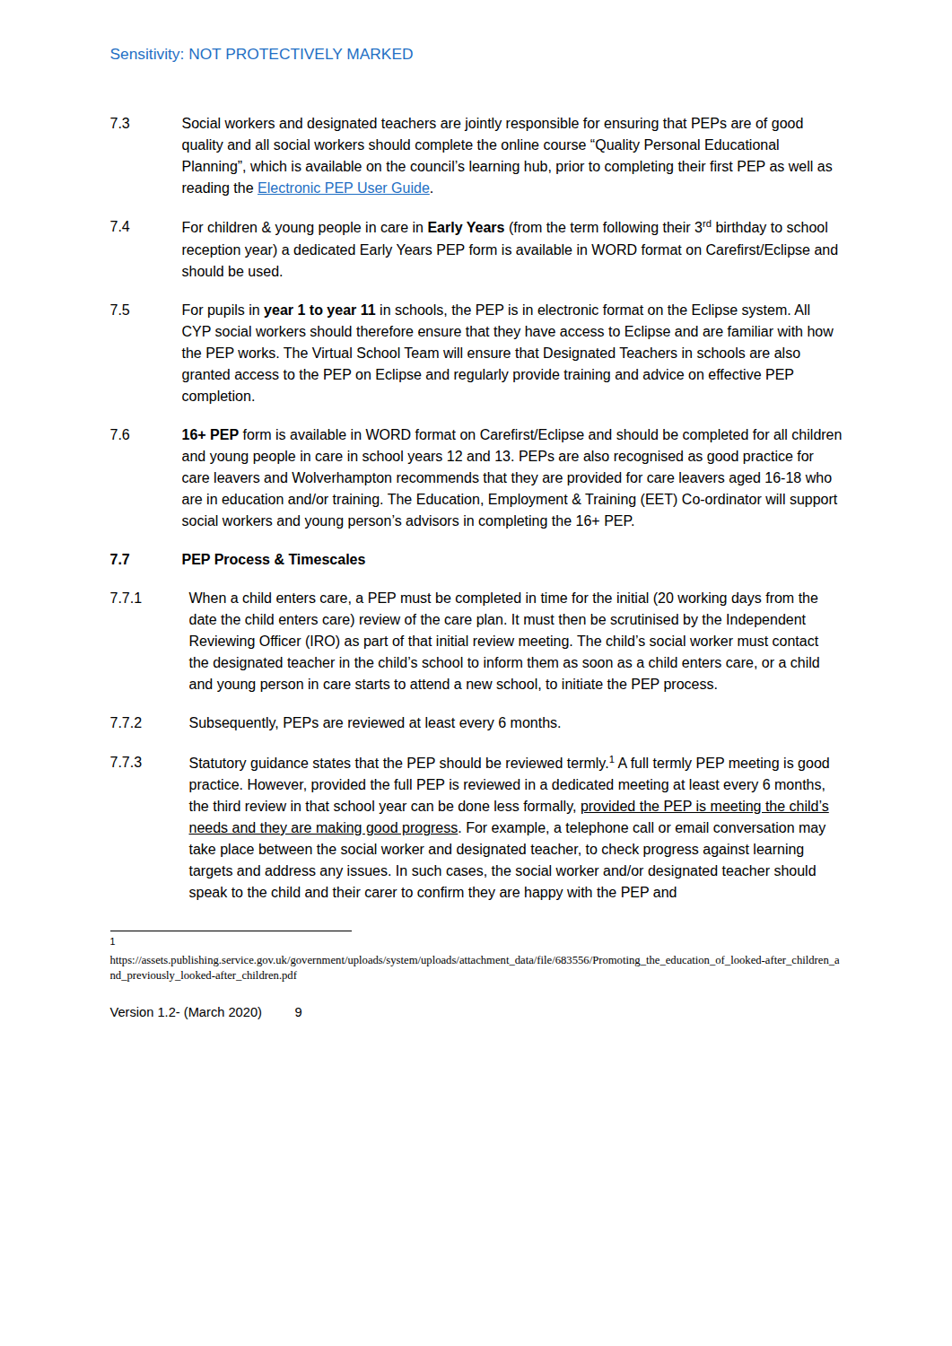Sensitivity: NOT PROTECTIVELY MARKED
7.3
Social workers and designated teachers are jointly responsible for ensuring that PEPs are of good quality and all social workers should complete the online course “Quality Personal Educational Planning”, which is available on the council’s learning hub, prior to completing their first PEP as well as reading the Electronic PEP User Guide.
7.4
For children & young people in care in Early Years (from the term following their 3rd birthday to school reception year) a dedicated Early Years PEP form is available in WORD format on Carefirst/Eclipse and should be used.
7.5
For pupils in year 1 to year 11 in schools, the PEP is in electronic format on the Eclipse system. All CYP social workers should therefore ensure that they have access to Eclipse and are familiar with how the PEP works. The Virtual School Team will ensure that Designated Teachers in schools are also granted access to the PEP on Eclipse and regularly provide training and advice on effective PEP completion.
7.6
16+ PEP form is available in WORD format on Carefirst/Eclipse and should be completed for all children and young people in care in school years 12 and 13. PEPs are also recognised as good practice for care leavers and Wolverhampton recommends that they are provided for care leavers aged 16-18 who are in education and/or training. The Education, Employment & Training (EET) Co-ordinator will support social workers and young person’s advisors in completing the 16+ PEP.
7.7
PEP Process & Timescales
7.7.1
When a child enters care, a PEP must be completed in time for the initial (20 working days from the date the child enters care) review of the care plan. It must then be scrutinised by the Independent Reviewing Officer (IRO) as part of that initial review meeting. The child’s social worker must contact the designated teacher in the child’s school to inform them as soon as a child enters care, or a child and young person in care starts to attend a new school, to initiate the PEP process.
7.7.2
Subsequently, PEPs are reviewed at least every 6 months.
7.7.3
Statutory guidance states that the PEP should be reviewed termly.1 A full termly PEP meeting is good practice. However, provided the full PEP is reviewed in a dedicated meeting at least every 6 months, the third review in that school year can be done less formally, provided the PEP is meeting the child’s needs and they are making good progress. For example, a telephone call or email conversation may take place between the social worker and designated teacher, to check progress against learning targets and address any issues. In such cases, the social worker and/or designated teacher should speak to the child and their carer to confirm they are happy with the PEP and
1
https://assets.publishing.service.gov.uk/government/uploads/system/uploads/attachment_data/file/683556/Promoting_the_education_of_looked-after_children_and_previously_looked-after_children.pdf
Version 1.2- (March 2020) 9